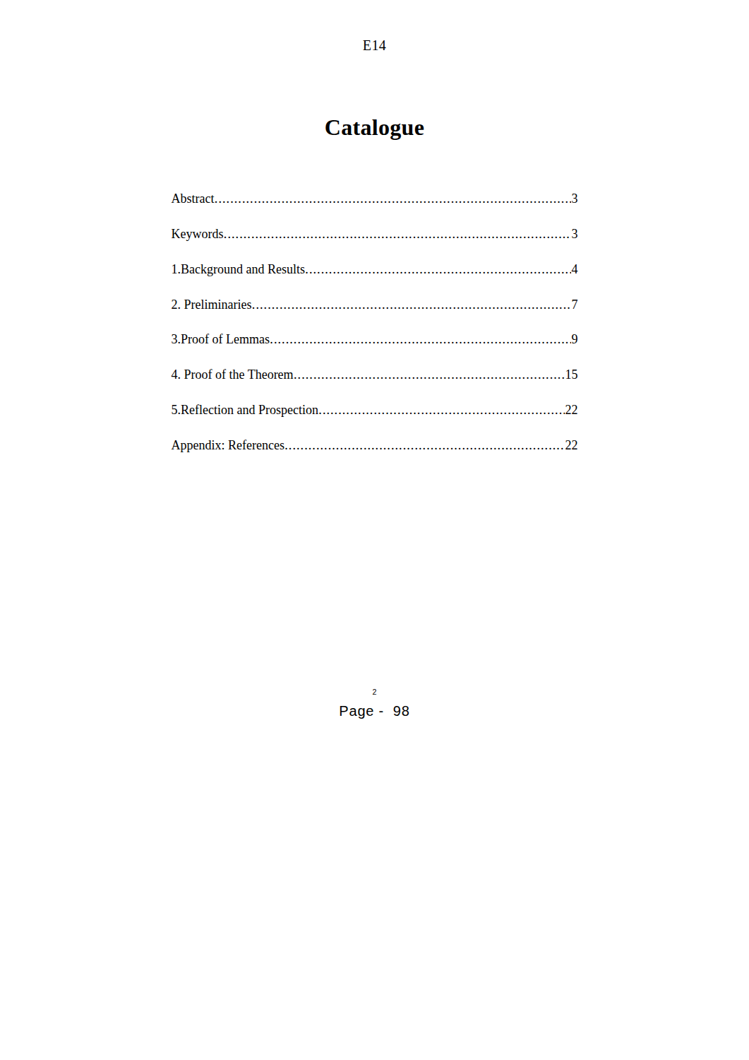E14
Catalogue
Abstract ................................................................................................. 3
Keywords ............................................................................................... 3
1.Background and Results ......................................................................... 4
2. Preliminaries ......................................................................................... 7
3.Proof of Lemmas .................................................................................... 9
4. Proof of the Theorem ........................................................................... 15
5.Reflection and Prospection .................................................................... 22
Appendix: References ............................................................................. 22
2
Page - 98